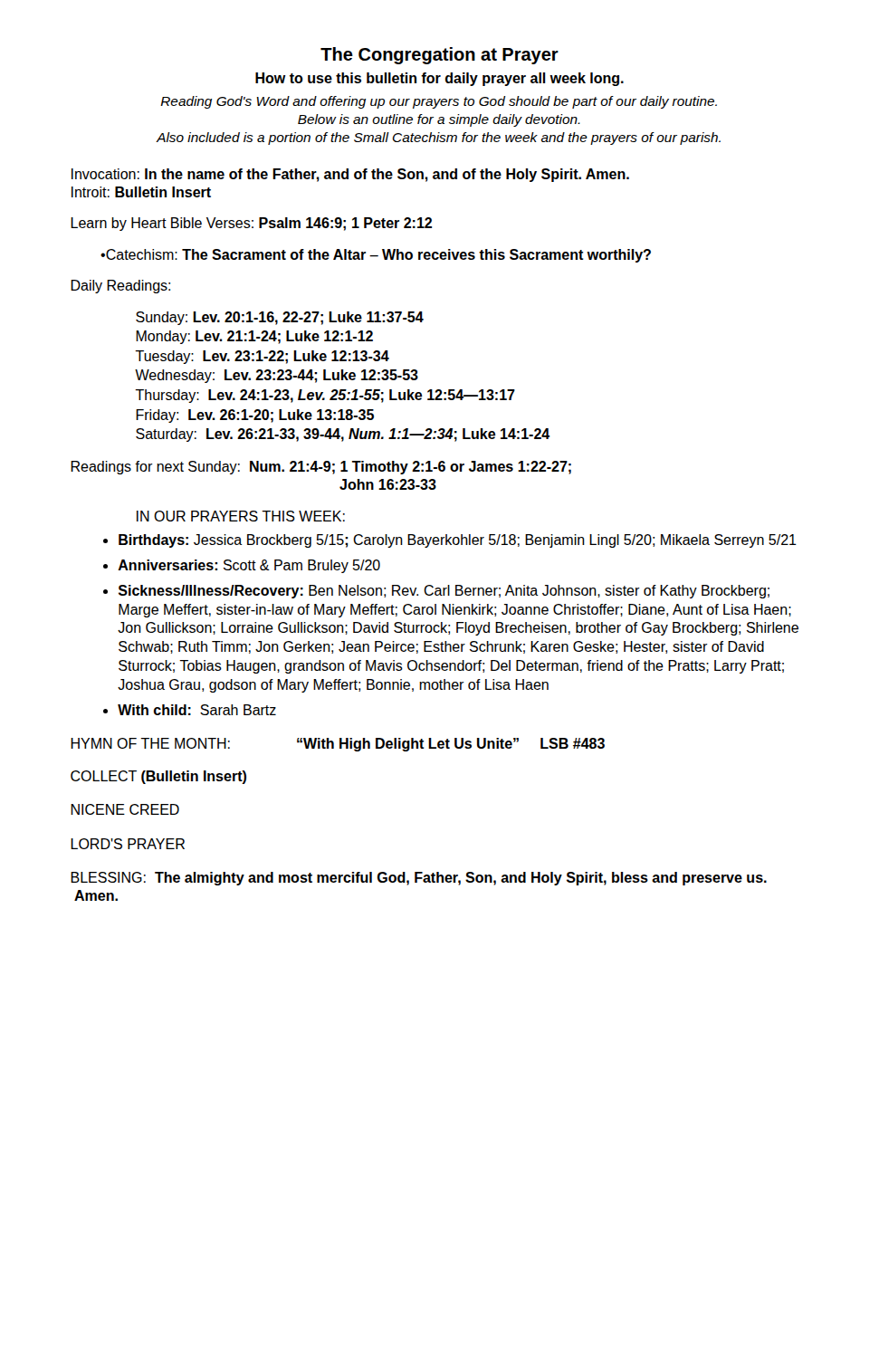The Congregation at Prayer
How to use this bulletin for daily prayer all week long.
Reading God's Word and offering up our prayers to God should be part of our daily routine.
Below is an outline for a simple daily devotion.
Also included is a portion of the Small Catechism for the week and the prayers of our parish.
Invocation: In the name of the Father, and of the Son, and of the Holy Spirit. Amen.
Introit: Bulletin Insert
Learn by Heart Bible Verses: Psalm 146:9; 1 Peter 2:12
•Catechism: The Sacrament of the Altar – Who receives this Sacrament worthily?
Daily Readings:
Sunday: Lev. 20:1-16, 22-27; Luke 11:37-54
Monday: Lev. 21:1-24; Luke 12:1-12
Tuesday: Lev. 23:1-22; Luke 12:13-34
Wednesday: Lev. 23:23-44; Luke 12:35-53
Thursday: Lev. 24:1-23, Lev. 25:1-55; Luke 12:54—13:17
Friday: Lev. 26:1-20; Luke 13:18-35
Saturday: Lev. 26:21-33, 39-44, Num. 1:1—2:34; Luke 14:1-24
Readings for next Sunday: Num. 21:4-9; 1 Timothy 2:1-6 or James 1:22-27;
John 16:23-33
IN OUR PRAYERS THIS WEEK:
Birthdays: Jessica Brockberg 5/15; Carolyn Bayerkohler 5/18; Benjamin Lingl 5/20; Mikaela Serreyn 5/21
Anniversaries: Scott & Pam Bruley 5/20
Sickness/Illness/Recovery: Ben Nelson; Rev. Carl Berner; Anita Johnson, sister of Kathy Brockberg; Marge Meffert, sister-in-law of Mary Meffert; Carol Nienkirk; Joanne Christoffer; Diane, Aunt of Lisa Haen; Jon Gullickson; Lorraine Gullickson; David Sturrock; Floyd Brecheisen, brother of Gay Brockberg; Shirlene Schwab; Ruth Timm; Jon Gerken; Jean Peirce; Esther Schrunk; Karen Geske; Hester, sister of David Sturrock; Tobias Haugen, grandson of Mavis Ochsendorf; Del Determan, friend of the Pratts; Larry Pratt; Joshua Grau, godson of Mary Meffert; Bonnie, mother of Lisa Haen
With child: Sarah Bartz
HYMN OF THE MONTH:“With High Delight Let Us Unite” LSB #483
COLLECT (Bulletin Insert)
NICENE CREED
LORD'S PRAYER
BLESSING: The almighty and most merciful God, Father, Son, and Holy Spirit, bless and preserve us. Amen.